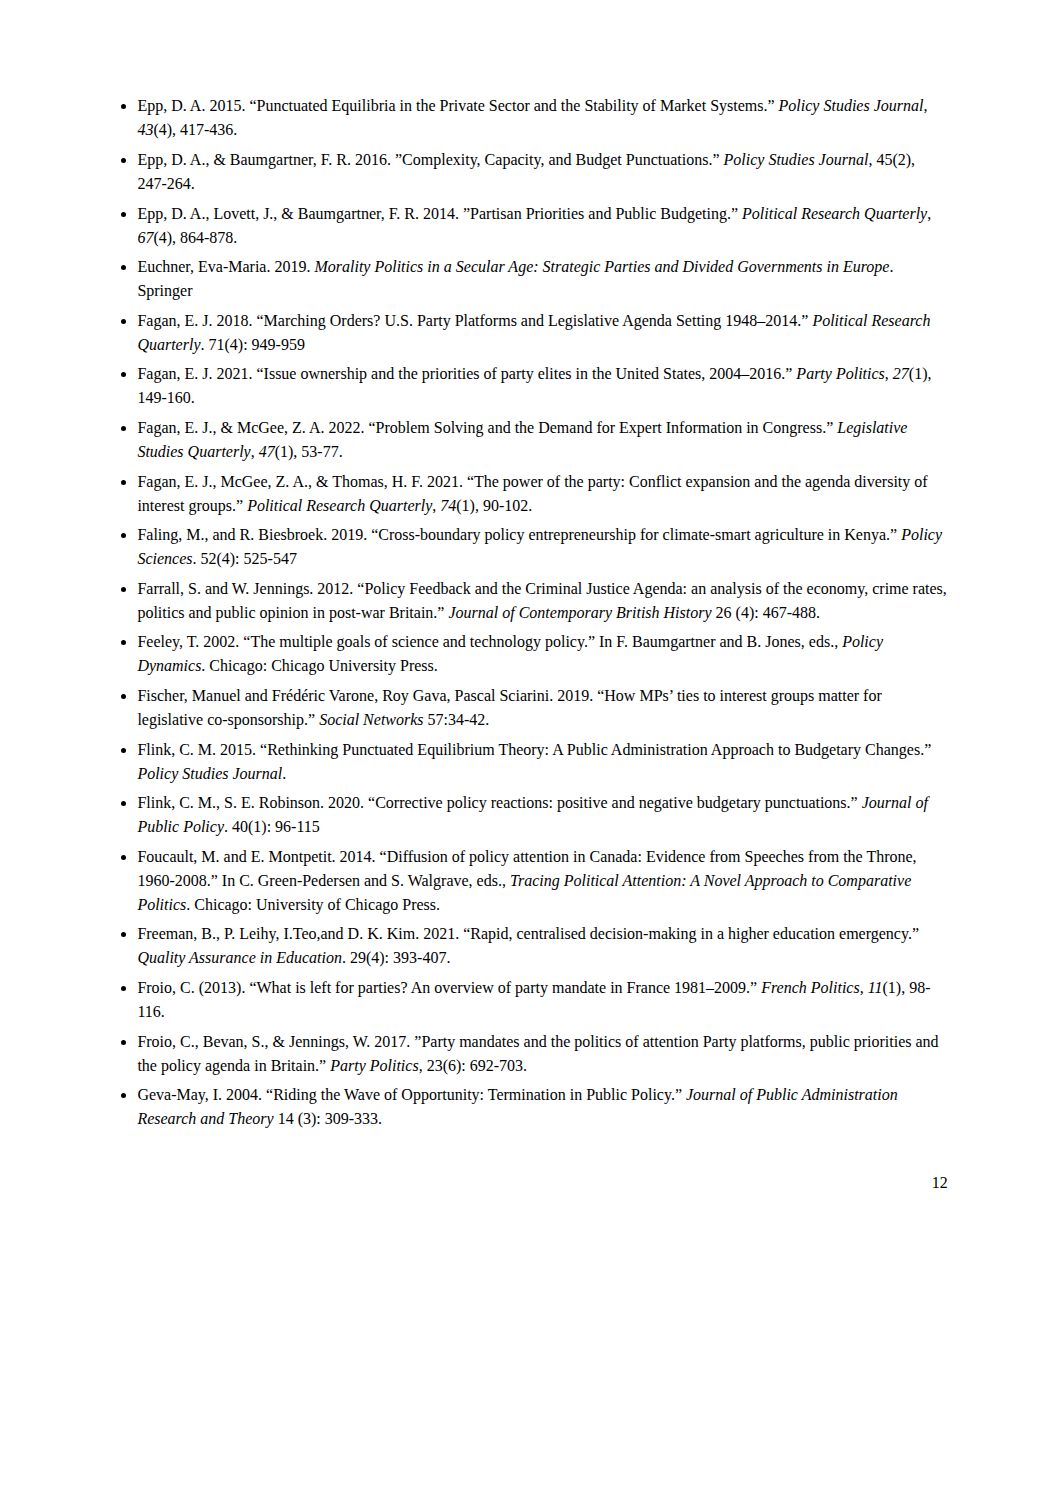Epp, D. A. 2015. “Punctuated Equilibria in the Private Sector and the Stability of Market Systems.” Policy Studies Journal, 43(4), 417-436.
Epp, D. A., & Baumgartner, F. R. 2016. ”Complexity, Capacity, and Budget Punctuations.” Policy Studies Journal, 45(2), 247-264.
Epp, D. A., Lovett, J., & Baumgartner, F. R. 2014. ”Partisan Priorities and Public Budgeting.” Political Research Quarterly, 67(4), 864-878.
Euchner, Eva-Maria. 2019. Morality Politics in a Secular Age: Strategic Parties and Divided Governments in Europe. Springer
Fagan, E. J. 2018. “Marching Orders? U.S. Party Platforms and Legislative Agenda Setting 1948–2014.” Political Research Quarterly. 71(4): 949-959
Fagan, E. J. 2021. “Issue ownership and the priorities of party elites in the United States, 2004–2016.” Party Politics, 27(1), 149-160.
Fagan, E. J., & McGee, Z. A. 2022. “Problem Solving and the Demand for Expert Information in Congress.” Legislative Studies Quarterly, 47(1), 53-77.
Fagan, E. J., McGee, Z. A., & Thomas, H. F. 2021. “The power of the party: Conflict expansion and the agenda diversity of interest groups.” Political Research Quarterly, 74(1), 90-102.
Faling, M., and R. Biesbroek. 2019. “Cross-boundary policy entrepreneurship for climate-smart agriculture in Kenya.” Policy Sciences. 52(4): 525-547
Farrall, S. and W. Jennings. 2012. “Policy Feedback and the Criminal Justice Agenda: an analysis of the economy, crime rates, politics and public opinion in post-war Britain.” Journal of Contemporary British History 26 (4): 467-488.
Feeley, T. 2002. “The multiple goals of science and technology policy.” In F. Baumgartner and B. Jones, eds., Policy Dynamics. Chicago: Chicago University Press.
Fischer, Manuel and Frédéric Varone, Roy Gava, Pascal Sciarini. 2019. “How MPs’ ties to interest groups matter for legislative co-sponsorship.” Social Networks 57:34-42.
Flink, C. M. 2015. “Rethinking Punctuated Equilibrium Theory: A Public Administration Approach to Budgetary Changes.” Policy Studies Journal.
Flink, C. M., S. E. Robinson. 2020. “Corrective policy reactions: positive and negative budgetary punctuations.” Journal of Public Policy. 40(1): 96-115
Foucault, M. and E. Montpetit. 2014. “Diffusion of policy attention in Canada: Evidence from Speeches from the Throne, 1960-2008.” In C. Green-Pedersen and S. Walgrave, eds., Tracing Political Attention: A Novel Approach to Comparative Politics. Chicago: University of Chicago Press.
Freeman, B., P. Leihy, I.Teo,and D. K. Kim. 2021. “Rapid, centralised decision-making in a higher education emergency.” Quality Assurance in Education. 29(4): 393-407.
Froio, C. (2013). “What is left for parties? An overview of party mandate in France 1981–2009.” French Politics, 11(1), 98-116.
Froio, C., Bevan, S., & Jennings, W. 2017. ”Party mandates and the politics of attention Party platforms, public priorities and the policy agenda in Britain.” Party Politics, 23(6): 692-703.
Geva-May, I. 2004. “Riding the Wave of Opportunity: Termination in Public Policy.” Journal of Public Administration Research and Theory 14 (3): 309-333.
12